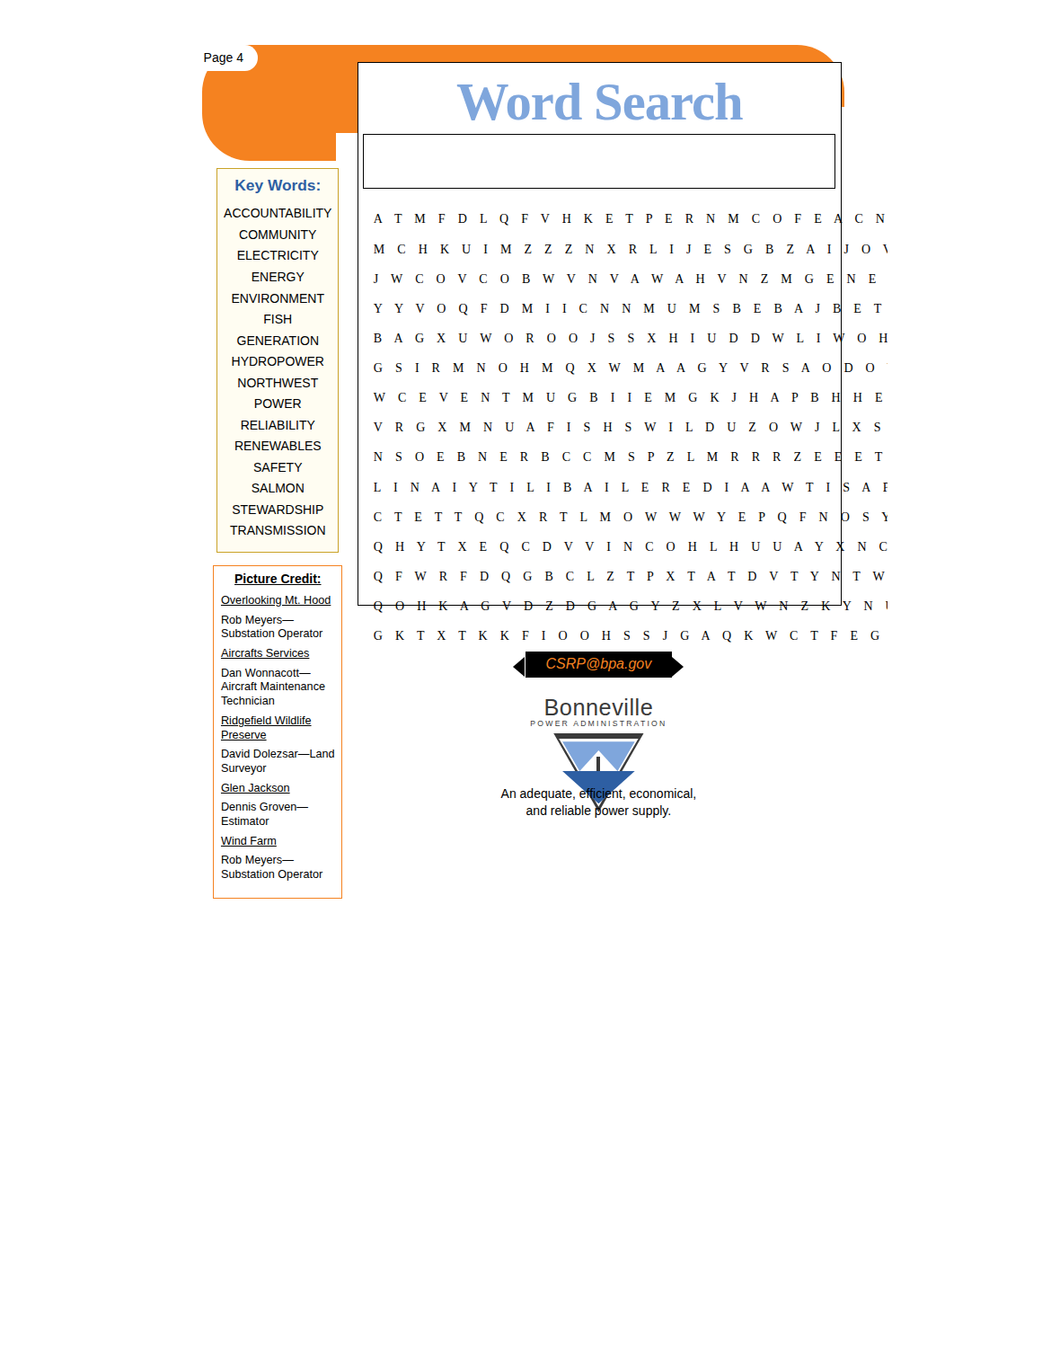Page 4
Word Search
A T M F D L Q F V H K E T P E R N M C O F E A C N Z D Y P Z K Q A M C H K U I M Z Z Z N X R L I J E S G B Z A I J O V I T A Q A A P J W C O V C O B W V N V A W A H V N Z M G E N E R A T I O N X E H Y Y V O Q F D M I I C N N M U M S B E B A J B E T O G C T T X Y J B A G X U W O R O O J S S X H I U D D W L I W O H R N I G K D D O G S I R M N O H M Q X W M A A G Y V R S A O D O W N G R T D M C U W C E V E N T M U G B I I E M G K J H A P B H H E O Y T E F A S Z V R G X M N U A F I S H S W I L D U Z O W J L X S M D C F E G C K N S O E B N E R B C C M S P Z L M R R R Z E E E T L M E G L L A W L I N A I Y T I L I B A I L E R E D I A A W T I S A P L P J H R X C T E T T Q C X R T L M O W W W Y E P Q F N O S Y S Y E L N C W Y Q H Y T X E Q C D V V I N C O H L H U U A Y X N C F W R V Q T P M Q F W R F D Q G B C L Z T P X T A T D V T Y N T W F K L E E W G H Q O H K A G V D Z D G A G Y Z X L V W N Z K Y N U V J Z F I Y O X G K T X T K K F I O O H S S J G A Q K W C T F E G H Z C B M R J O
Key Words:
ACCOUNTABILITY
COMMUNITY
ELECTRICITY
ENERGY
ENVIRONMENT
FISH
GENERATION
HYDROPOWER
NORTHWEST
POWER
RELIABILITY
RENEWABLES
SAFETY
SALMON
STEWARDSHIP
TRANSMISSION
Picture Credit:
Overlooking Mt. Hood
Rob Meyers—Substation Operator
Aircrafts Services
Dan Wonnacott—Aircraft Maintenance Technician
Ridgefield Wildlife Preserve
David Dolezsar—Land Surveyor
Glen Jackson
Dennis Groven—Estimator
Wind Farm
Rob Meyers—Substation Operator
CSRP@bpa.gov
Bonneville
POWER ADMINISTRATION
An adequate, efficient, economical,
and reliable power supply.